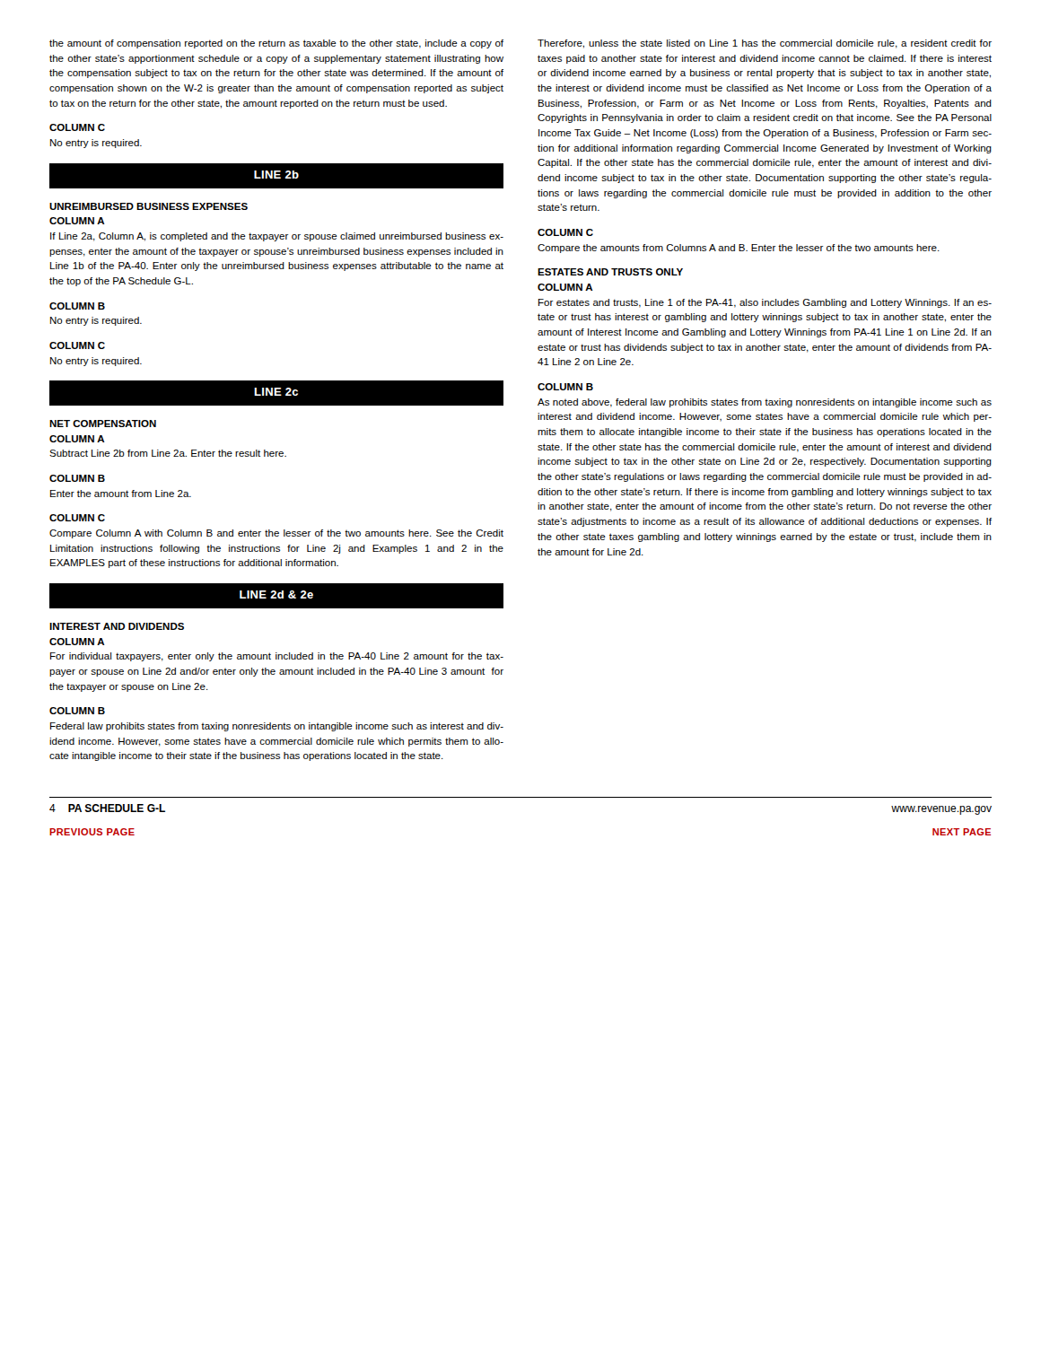the amount of compensation reported on the return as taxable to the other state, include a copy of the other state’s apportionment schedule or a copy of a supplementary statement illustrating how the compensation subject to tax on the return for the other state was determined. If the amount of compensation shown on the W-2 is greater than the amount of compensation reported as subject to tax on the return for the other state, the amount reported on the return must be used.
COLUMN C
No entry is required.
LINE 2b
UNREIMBURSED BUSINESS EXPENSES
COLUMN A
If Line 2a, Column A, is completed and the taxpayer or spouse claimed unreimbursed business expenses, enter the amount of the taxpayer or spouse’s unreimbursed business expenses included in Line 1b of the PA-40. Enter only the unreimbursed business expenses attributable to the name at the top of the PA Schedule G-L.
COLUMN B
No entry is required.
COLUMN C
No entry is required.
LINE 2c
NET COMPENSATION
COLUMN A
Subtract Line 2b from Line 2a. Enter the result here.
COLUMN B
Enter the amount from Line 2a.
COLUMN C
Compare Column A with Column B and enter the lesser of the two amounts here. See the Credit Limitation instructions following the instructions for Line 2j and Examples 1 and 2 in the EXAMPLES part of these instructions for additional information.
LINE 2d & 2e
INTEREST AND DIVIDENDS
COLUMN A
For individual taxpayers, enter only the amount included in the PA-40 Line 2 amount for the taxpayer or spouse on Line 2d and/or enter only the amount included in the PA-40 Line 3 amount for the taxpayer or spouse on Line 2e.
COLUMN B
Federal law prohibits states from taxing nonresidents on intangible income such as interest and dividend income. However, some states have a commercial domicile rule which permits them to allocate intangible income to their state if the business has operations located in the state.
Therefore, unless the state listed on Line 1 has the commercial domicile rule, a resident credit for taxes paid to another state for interest and dividend income cannot be claimed. If there is interest or dividend income earned by a business or rental property that is subject to tax in another state, the interest or dividend income must be classified as Net Income or Loss from the Operation of a Business, Profession, or Farm or as Net Income or Loss from Rents, Royalties, Patents and Copyrights in Pennsylvania in order to claim a resident credit on that income. See the PA Personal Income Tax Guide – Net Income (Loss) from the Operation of a Business, Profession or Farm section for additional information regarding Commercial Income Generated by Investment of Working Capital. If the other state has the commercial domicile rule, enter the amount of interest and dividend income subject to tax in the other state. Documentation supporting the other state’s regulations or laws regarding the commercial domicile rule must be provided in addition to the other state’s return.
COLUMN C
Compare the amounts from Columns A and B. Enter the lesser of the two amounts here.
ESTATES AND TRUSTS ONLY
COLUMN A
For estates and trusts, Line 1 of the PA-41, also includes Gambling and Lottery Winnings. If an estate or trust has interest or gambling and lottery winnings subject to tax in another state, enter the amount of Interest Income and Gambling and Lottery Winnings from PA-41 Line 1 on Line 2d. If an estate or trust has dividends subject to tax in another state, enter the amount of dividends from PA-41 Line 2 on Line 2e.
COLUMN B
As noted above, federal law prohibits states from taxing nonresidents on intangible income such as interest and dividend income. However, some states have a commercial domicile rule which permits them to allocate intangible income to their state if the business has operations located in the state. If the other state has the commercial domicile rule, enter the amount of interest and dividend income subject to tax in the other state on Line 2d or 2e, respectively. Documentation supporting the other state’s regulations or laws regarding the commercial domicile rule must be provided in addition to the other state’s return. If there is income from gambling and lottery winnings subject to tax in another state, enter the amount of income from the other state’s return. Do not reverse the other state’s adjustments to income as a result of its allowance of additional deductions or expenses. If the other state taxes gambling and lottery winnings earned by the estate or trust, include them in the amount for Line 2d.
4 PA SCHEDULE G-L
www.revenue.pa.gov
PREVIOUS PAGE NEXT PAGE